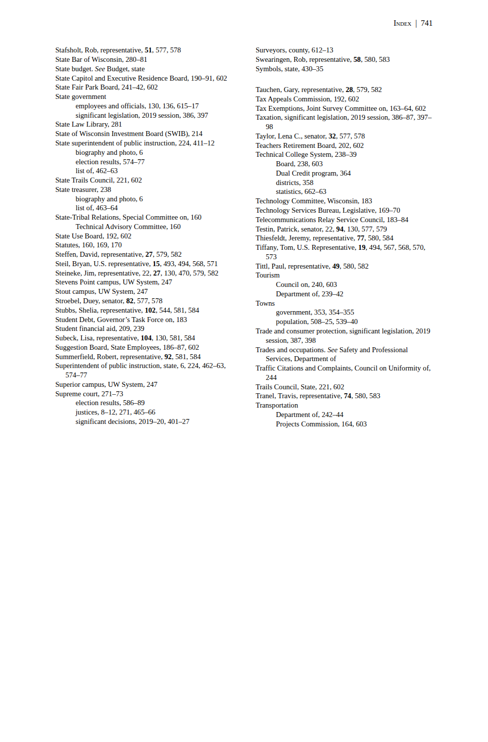Index | 741
Stafsholt, Rob, representative, 51, 577, 578
State Bar of Wisconsin, 280–81
State budget. See Budget, state
State Capitol and Executive Residence Board, 190–91, 602
State Fair Park Board, 241–42, 602
State government
employees and officials, 130, 136, 615–17
significant legislation, 2019 session, 386, 397
State Law Library, 281
State of Wisconsin Investment Board (SWIB), 214
State superintendent of public instruction, 224, 411–12
biography and photo, 6
election results, 574–77
list of, 462–63
State Trails Council, 221, 602
State treasurer, 238
biography and photo, 6
list of, 463–64
State-Tribal Relations, Special Committee on, 160
Technical Advisory Committee, 160
State Use Board, 192, 602
Statutes, 160, 169, 170
Steffen, David, representative, 27, 579, 582
Steil, Bryan, U.S. representative, 15, 493, 494, 568, 571
Steineke, Jim, representative, 22, 27, 130, 470, 579, 582
Stevens Point campus, UW System, 247
Stout campus, UW System, 247
Stroebel, Duey, senator, 82, 577, 578
Stubbs, Shelia, representative, 102, 544, 581, 584
Student Debt, Governor’s Task Force on, 183
Student financial aid, 209, 239
Subeck, Lisa, representative, 104, 130, 581, 584
Suggestion Board, State Employees, 186–87, 602
Summerfield, Robert, representative, 92, 581, 584
Superintendent of public instruction, state, 6, 224, 462–63, 574–77
Superior campus, UW System, 247
Supreme court, 271–73
election results, 586–89
justices, 8–12, 271, 465–66
significant decisions, 2019–20, 401–27
Surveyors, county, 612–13
Swearingen, Rob, representative, 58, 580, 583
Symbols, state, 430–35
Tauchen, Gary, representative, 28, 579, 582
Tax Appeals Commission, 192, 602
Tax Exemptions, Joint Survey Committee on, 163–64, 602
Taxation, significant legislation, 2019 session, 386–87, 397–98
Taylor, Lena C., senator, 32, 577, 578
Teachers Retirement Board, 202, 602
Technical College System, 238–39
Board, 238, 603
Dual Credit program, 364
districts, 358
statistics, 662–63
Technology Committee, Wisconsin, 183
Technology Services Bureau, Legislative, 169–70
Telecommunications Relay Service Council, 183–84
Testin, Patrick, senator, 22, 94, 130, 577, 579
Thiesfeldt, Jeremy, representative, 77, 580, 584
Tiffany, Tom, U.S. Representative, 19, 494, 567, 568, 570, 573
Tittl, Paul, representative, 49, 580, 582
Tourism
Council on, 240, 603
Department of, 239–42
Towns
government, 353, 354–355
population, 508–25, 539–40
Trade and consumer protection, significant legislation, 2019 session, 387, 398
Trades and occupations. See Safety and Professional Services, Department of
Traffic Citations and Complaints, Council on Uniformity of, 244
Trails Council, State, 221, 602
Tranel, Travis, representative, 74, 580, 583
Transportation
Department of, 242–44
Projects Commission, 164, 603